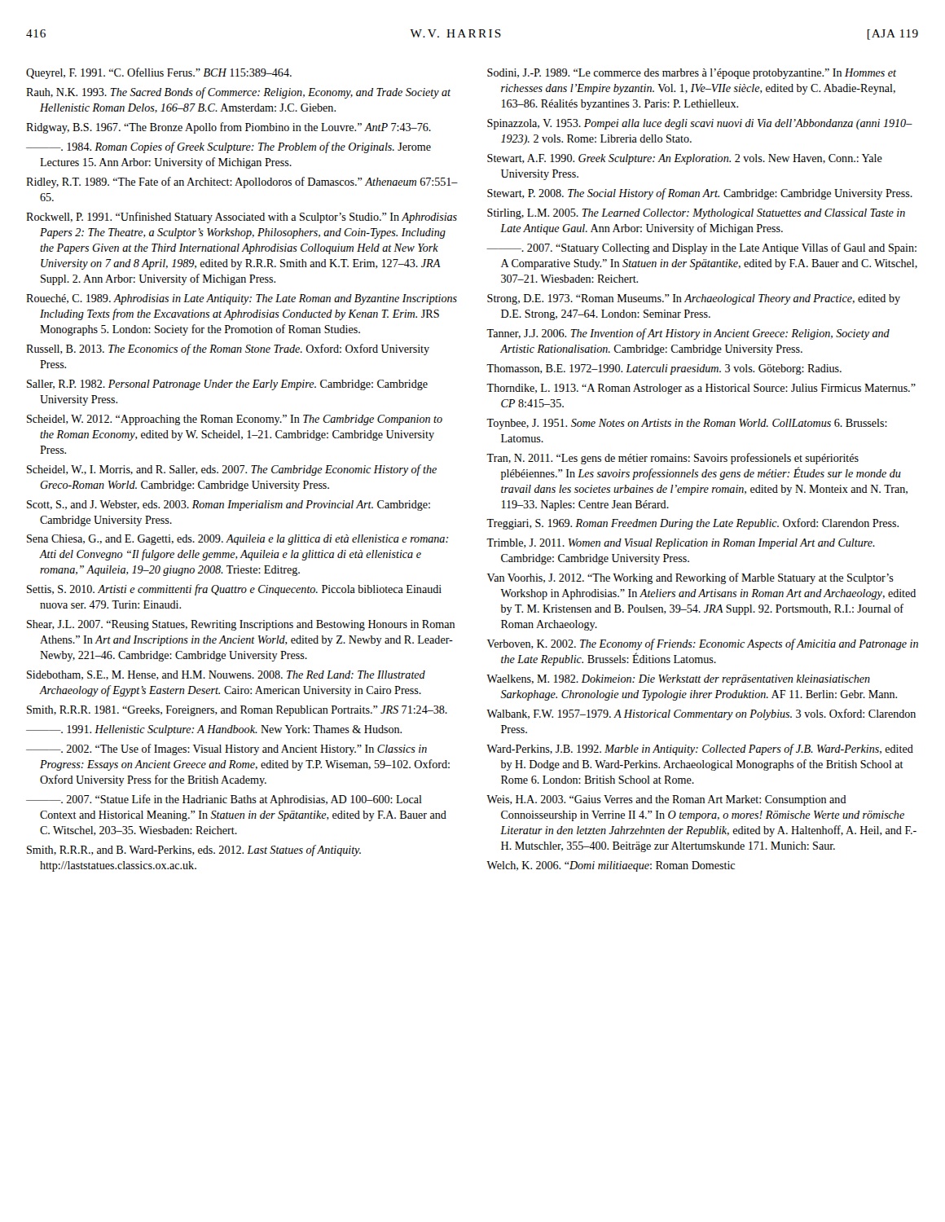416 W.V. Harris [AJA 119
Queyrel, F. 1991. “C. Ofellius Ferus.” BCH 115:389–464.
Rauh, N.K. 1993. The Sacred Bonds of Commerce: Religion, Economy, and Trade Society at Hellenistic Roman Delos, 166–87 B.C. Amsterdam: J.C. Gieben.
Ridgway, B.S. 1967. “The Bronze Apollo from Piombino in the Louvre.” AntP 7:43–76.
———. 1984. Roman Copies of Greek Sculpture: The Problem of the Originals. Jerome Lectures 15. Ann Arbor: University of Michigan Press.
Ridley, R.T. 1989. “The Fate of an Architect: Apollodoros of Damascos.” Athenaeum 67:551–65.
Rockwell, P. 1991. “Unfinished Statuary Associated with a Sculptor’s Studio.” In Aphrodisias Papers 2: The Theatre, a Sculptor’s Workshop, Philosophers, and Coin-Types. Including the Papers Given at the Third International Aphrodisias Colloquium Held at New York University on 7 and 8 April, 1989, edited by R.R.R. Smith and K.T. Erim, 127–43. JRA Suppl. 2. Ann Arbor: University of Michigan Press.
Roueché, C. 1989. Aphrodisias in Late Antiquity: The Late Roman and Byzantine Inscriptions Including Texts from the Excavations at Aphrodisias Conducted by Kenan T. Erim. JRS Monographs 5. London: Society for the Promotion of Roman Studies.
Russell, B. 2013. The Economics of the Roman Stone Trade. Oxford: Oxford University Press.
Saller, R.P. 1982. Personal Patronage Under the Early Empire. Cambridge: Cambridge University Press.
Scheidel, W. 2012. “Approaching the Roman Economy.” In The Cambridge Companion to the Roman Economy, edited by W. Scheidel, 1–21. Cambridge: Cambridge University Press.
Scheidel, W., I. Morris, and R. Saller, eds. 2007. The Cambridge Economic History of the Greco-Roman World. Cambridge: Cambridge University Press.
Scott, S., and J. Webster, eds. 2003. Roman Imperialism and Provincial Art. Cambridge: Cambridge University Press.
Sena Chiesa, G., and E. Gagetti, eds. 2009. Aquileia e la glittica di età ellenistica e romana: Atti del Convegno “Il fulgore delle gemme, Aquileia e la glittica di età ellenistica e romana,” Aquileia, 19–20 giugno 2008. Trieste: Editreg.
Settis, S. 2010. Artisti e committenti fra Quattro e Cinquecento. Piccola biblioteca Einaudi nuova ser. 479. Turin: Einaudi.
Shear, J.L. 2007. “Reusing Statues, Rewriting Inscriptions and Bestowing Honours in Roman Athens.” In Art and Inscriptions in the Ancient World, edited by Z. Newby and R. Leader-Newby, 221–46. Cambridge: Cambridge University Press.
Sidebotham, S.E., M. Hense, and H.M. Nouwens. 2008. The Red Land: The Illustrated Archaeology of Egypt’s Eastern Desert. Cairo: American University in Cairo Press.
Smith, R.R.R. 1981. “Greeks, Foreigners, and Roman Republican Portraits.” JRS 71:24–38.
———. 1991. Hellenistic Sculpture: A Handbook. New York: Thames & Hudson.
———. 2002. “The Use of Images: Visual History and Ancient History.” In Classics in Progress: Essays on Ancient Greece and Rome, edited by T.P. Wiseman, 59–102. Oxford: Oxford University Press for the British Academy.
———. 2007. “Statue Life in the Hadrianic Baths at Aphrodisias, AD 100–600: Local Context and Historical Meaning.” In Statuen in der Spätantike, edited by F.A. Bauer and C. Witschel, 203–35. Wiesbaden: Reichert.
Smith, R.R.R., and B. Ward-Perkins, eds. 2012. Last Statues of Antiquity. http://laststatues.classics.ox.ac.uk.
Sodini, J.-P. 1989. “Le commerce des marbres à l’époque protobyzantine.” In Hommes et richesses dans l’Empire byzantin. Vol. 1, IVe–VIIe siècle, edited by C. Abadie-Reynal, 163–86. Réalités byzantines 3. Paris: P. Lethielleux.
Spinazzola, V. 1953. Pompei alla luce degli scavi nuovi di Via dell’Abbondanza (anni 1910–1923). 2 vols. Rome: Libreria dello Stato.
Stewart, A.F. 1990. Greek Sculpture: An Exploration. 2 vols. New Haven, Conn.: Yale University Press.
Stewart, P. 2008. The Social History of Roman Art. Cambridge: Cambridge University Press.
Stirling, L.M. 2005. The Learned Collector: Mythological Statuettes and Classical Taste in Late Antique Gaul. Ann Arbor: University of Michigan Press.
———. 2007. “Statuary Collecting and Display in the Late Antique Villas of Gaul and Spain: A Comparative Study.” In Statuen in der Spätantike, edited by F.A. Bauer and C. Witschel, 307–21. Wiesbaden: Reichert.
Strong, D.E. 1973. “Roman Museums.” In Archaeological Theory and Practice, edited by D.E. Strong, 247–64. London: Seminar Press.
Tanner, J.J. 2006. The Invention of Art History in Ancient Greece: Religion, Society and Artistic Rationalisation. Cambridge: Cambridge University Press.
Thomasson, B.E. 1972–1990. Laterculi praesidum. 3 vols. Göteborg: Radius.
Thorndike, L. 1913. “A Roman Astrologer as a Historical Source: Julius Firmicus Maternus.” CP 8:415–35.
Toynbee, J. 1951. Some Notes on Artists in the Roman World. CollLatomus 6. Brussels: Latomus.
Tran, N. 2011. “Les gens de métier romains: Savoirs professionels et supériorités plébéiennes.” In Les savoirs professionnels des gens de métier: Études sur le monde du travail dans les societes urbaines de l’empire romain, edited by N. Monteix and N. Tran, 119–33. Naples: Centre Jean Bérard.
Treggiari, S. 1969. Roman Freedmen During the Late Republic. Oxford: Clarendon Press.
Trimble, J. 2011. Women and Visual Replication in Roman Imperial Art and Culture. Cambridge: Cambridge University Press.
Van Voorhis, J. 2012. “The Working and Reworking of Marble Statuary at the Sculptor’s Workshop in Aphrodisias.” In Ateliers and Artisans in Roman Art and Archaeology, edited by T. M. Kristensen and B. Poulsen, 39–54. JRA Suppl. 92. Portsmouth, R.I.: Journal of Roman Archaeology.
Verboven, K. 2002. The Economy of Friends: Economic Aspects of Amicitia and Patronage in the Late Republic. Brussels: Éditions Latomus.
Waelkens, M. 1982. Dokimeion: Die Werkstatt der repräsentativen kleinasiatischen Sarkophage. Chronologie und Typologie ihrer Produktion. AF 11. Berlin: Gebr. Mann.
Walbank, F.W. 1957–1979. A Historical Commentary on Polybius. 3 vols. Oxford: Clarendon Press.
Ward-Perkins, J.B. 1992. Marble in Antiquity: Collected Papers of J.B. Ward-Perkins, edited by H. Dodge and B. Ward-Perkins. Archaeological Monographs of the British School at Rome 6. London: British School at Rome.
Weis, H.A. 2003. “Gaius Verres and the Roman Art Market: Consumption and Connoisseurship in Verrine II 4.” In O tempora, o mores! Römische Werte und römische Literatur in den letzten Jahrzehnten der Republik, edited by A. Haltenhoff, A. Heil, and F.-H. Mutschler, 355–400. Beiträge zur Altertumskunde 171. Munich: Saur.
Welch, K. 2006. “Domi militiaeque: Roman Domestic